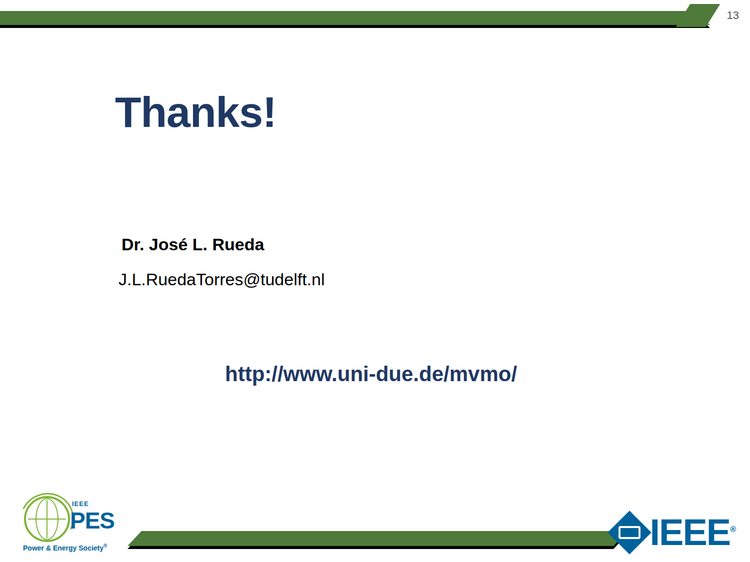13
Thanks!
Dr. José L. Rueda
J.L.RuedaTorres@tudelft.nl
http://www.uni-due.de/mvmo/
IEEE
PES
Power & Energy Society®
IEEE®